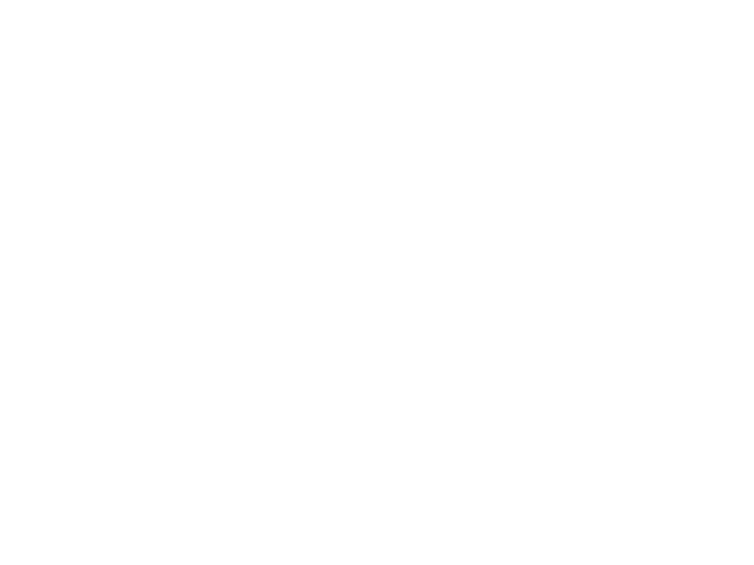Decorative Pillow Collection
Sage green pillow with coral vertical motif stripes
White pillow with coral and mustard leaf chevron pattern
Cream and white pillow with diagonal orange stripes